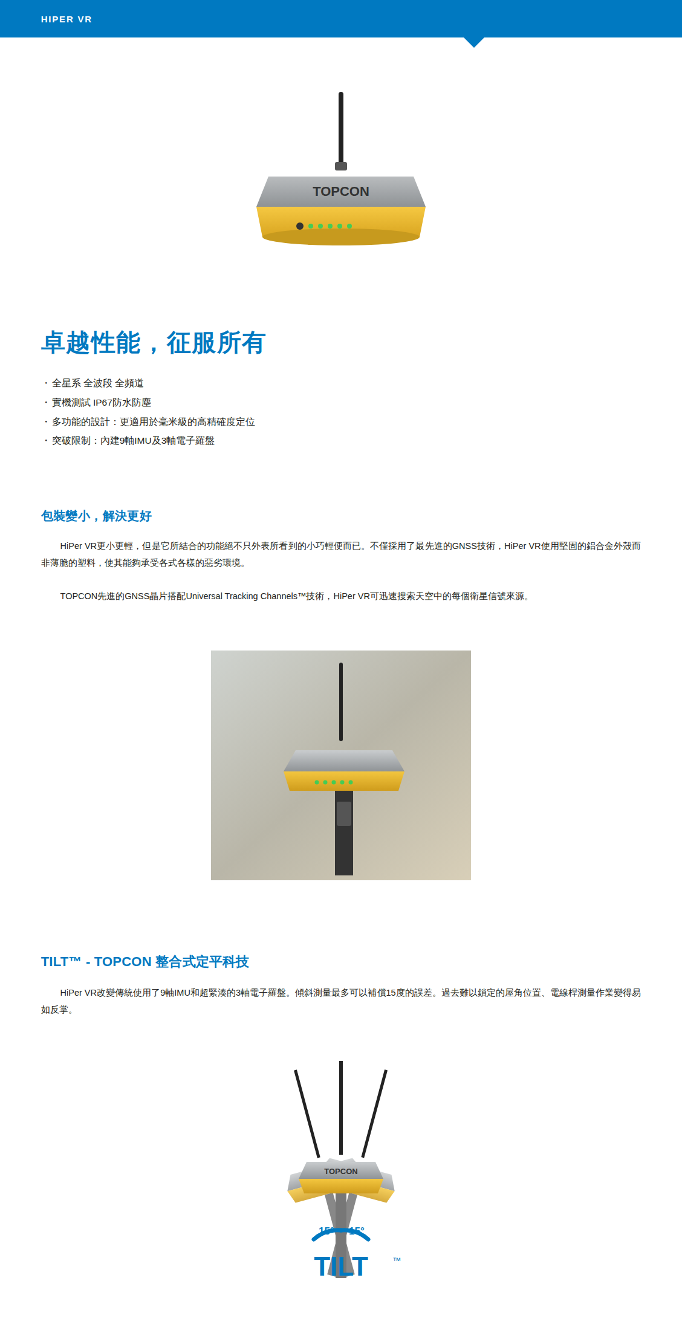HIPER VR
卓越性能，征服所有
全星系 全波段 全頻道
實機測試 IP67防水防塵
多功能的設計：更適用於毫米級的高精確度定位
突破限制：內建9軸IMU及3軸電子羅盤
包裝變小，解決更好
HiPer VR更小更輕，但是它所結合的功能絕不只外表所看到的小巧輕便而已。不僅採用了最先進的GNSS技術，HiPer VR使用堅固的鋁合金外殼而非薄脆的塑料，使其能夠承受各式各樣的惡劣環境。
TOPCON先進的GNSS晶片搭配Universal Tracking Channels™技術，HiPer VR可迅速搜索天空中的每個衛星信號來源。
TILT™ - TOPCON 整合式定平科技
HiPer VR改變傳統使用了9軸IMU和超緊湊的3軸電子羅盤。傾斜測量最多可以補償15度的誤差。過去難以鎖定的屋角位置、電線桿測量作業變得易如反掌。